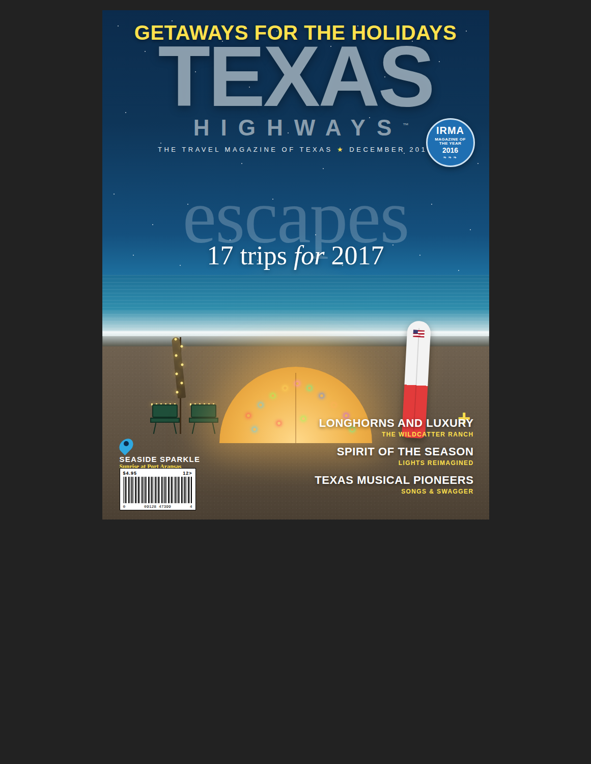GETAWAYS FOR THE HOLIDAYS
TEXAS
HIGHWAYS™
THE TRAVEL MAGAZINE OF TEXAS ★ DECEMBER 2016
IRMA
MAGAZINE OF
THE YEAR
2016
❧❧❧
escapes
17 trips for 2017
SEASIDE SPARKLE
Sunrise at Port Aransas
$4.9512>
009128 473994
+
LONGHORNS AND LUXURY
THE WILDCATTER RANCH
SPIRIT OF THE SEASON
LIGHTS REIMAGINED
TEXAS MUSICAL PIONEERS
SONGS & SWAGGER